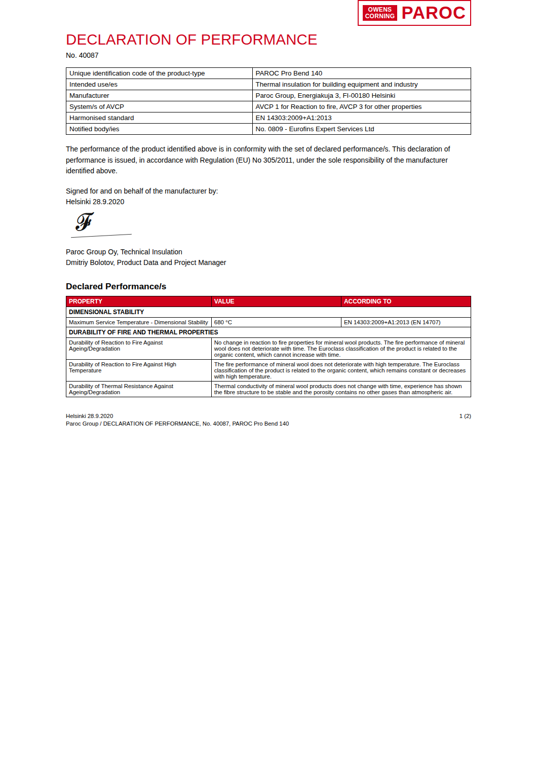OWENS
CORNING PAROC
DECLARATION OF PERFORMANCE
No. 40087
| Unique identification code of the product-type | PAROC Pro Bend 140 |
| Intended use/es | Thermal insulation for building equipment and industry |
| Manufacturer | Paroc Group, Energiakuja 3, FI-00180 Helsinki |
| System/s of AVCP | AVCP 1 for Reaction to fire, AVCP 3 for other properties |
| Harmonised standard | EN 14303:2009+A1:2013 |
| Notified body/ies | No. 0809 - Eurofins Expert Services Ltd |
The performance of the product identified above is in conformity with the set of declared performance/s. This declaration of performance is issued, in accordance with Regulation (EU) No 305/2011, under the sole responsibility of the manufacturer identified above.
Signed for and on behalf of the manufacturer by:
Helsinki 28.9.2020
𝓕
Paroc Group Oy, Technical Insulation
Dmitriy Bolotov, Product Data and Project Manager
Declared Performance/s
| PROPERTY | VALUE | ACCORDING TO |
| --- | --- | --- |
| DIMENSIONAL STABILITY |
| Maximum Service Temperature - Dimensional Stability | 680 °C | EN 14303:2009+A1:2013 (EN 14707) |
| DURABILITY OF FIRE AND THERMAL PROPERTIES |
| Durability of Reaction to Fire Against Ageing/Degradation | No change in reaction to fire properties for mineral wool products. The fire performance of mineral wool does not deteriorate with time. The Euroclass classification of the product is related to the organic content, which cannot increase with time. |
| Durability of Reaction to Fire Against High Temperature | The fire performance of mineral wool does not deteriorate with high temperature. The Euroclass classification of the product is related to the organic content, which remains constant or decreases with high temperature. |
| Durability of Thermal Resistance Against Ageing/Degradation | Thermal conductivity of mineral wool products does not change with time, experience has shown the fibre structure to be stable and the porosity contains no other gases than atmospheric air. |
1 (2) Helsinki 28.9.2020
Paroc Group / DECLARATION OF PERFORMANCE, No. 40087, PAROC Pro Bend 140